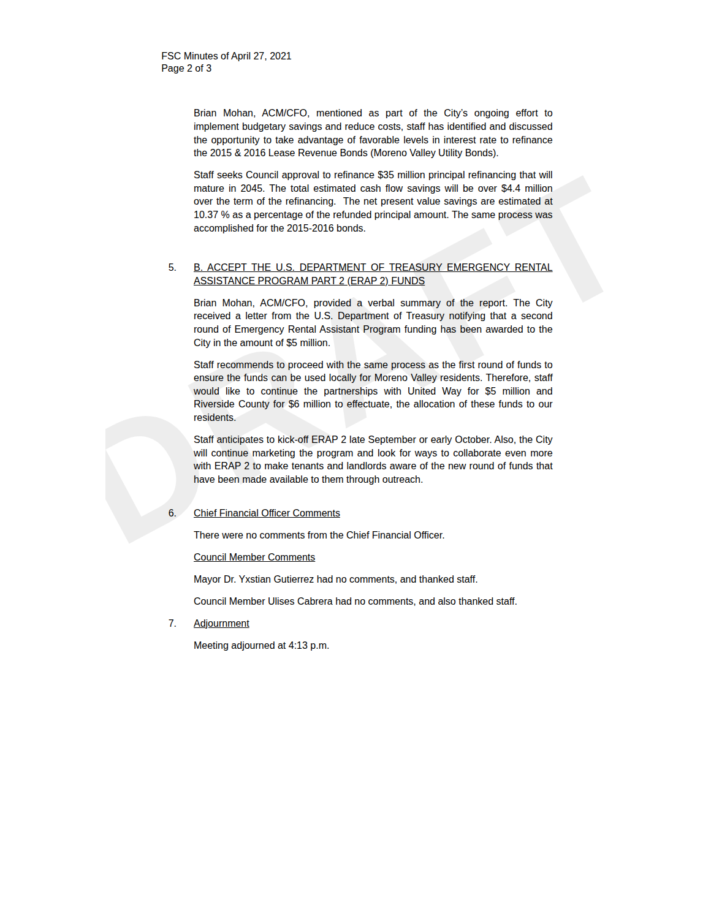DRAFT
FSC Minutes of April 27, 2021
Page 2 of 3
Brian Mohan, ACM/CFO, mentioned as part of the City’s ongoing effort to implement budgetary savings and reduce costs, staff has identified and discussed the opportunity to take advantage of favorable levels in interest rate to refinance the 2015 & 2016 Lease Revenue Bonds (Moreno Valley Utility Bonds).
Staff seeks Council approval to refinance $35 million principal refinancing that will mature in 2045. The total estimated cash flow savings will be over $4.4 million over the term of the refinancing. The net present value savings are estimated at 10.37 % as a percentage of the refunded principal amount. The same process was accomplished for the 2015-2016 bonds.
5.
B. ACCEPT THE U.S. DEPARTMENT OF TREASURY EMERGENCY RENTAL ASSISTANCE PROGRAM PART 2 (ERAP 2) FUNDS
Brian Mohan, ACM/CFO, provided a verbal summary of the report. The City received a letter from the U.S. Department of Treasury notifying that a second round of Emergency Rental Assistant Program funding has been awarded to the City in the amount of $5 million.
Staff recommends to proceed with the same process as the first round of funds to ensure the funds can be used locally for Moreno Valley residents. Therefore, staff would like to continue the partnerships with United Way for $5 million and Riverside County for $6 million to effectuate, the allocation of these funds to our residents.
Staff anticipates to kick-off ERAP 2 late September or early October. Also, the City will continue marketing the program and look for ways to collaborate even more with ERAP 2 to make tenants and landlords aware of the new round of funds that have been made available to them through outreach.
6.
Chief Financial Officer Comments
There were no comments from the Chief Financial Officer.
Council Member Comments
Mayor Dr. Yxstian Gutierrez had no comments, and thanked staff.
Council Member Ulises Cabrera had no comments, and also thanked staff.
7.
Adjournment
Meeting adjourned at 4:13 p.m.